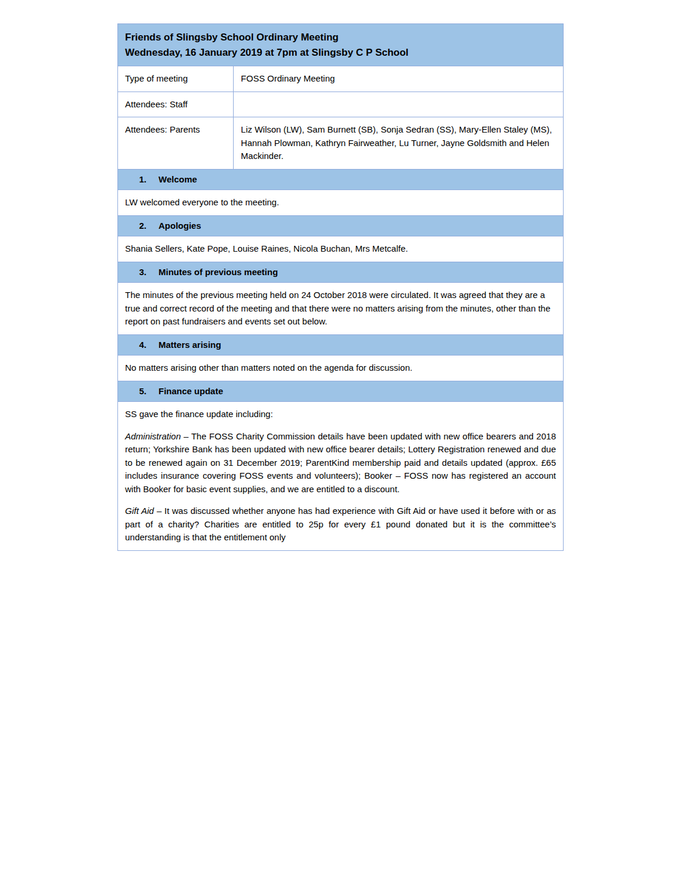| Friends of Slingsby School Ordinary Meeting Wednesday, 16 January 2019 at 7pm at Slingsby C P School |
| --- |
| Type of meeting | FOSS Ordinary Meeting |
| Attendees: Staff | |
| Attendees: Parents | Liz Wilson (LW), Sam Burnett (SB), Sonja Sedran (SS), Mary-Ellen Staley (MS), Hannah Plowman, Kathryn Fairweather, Lu Turner, Jayne Goldsmith and Helen Mackinder. |
| 1. Welcome |
| LW welcomed everyone to the meeting. |
| 2. Apologies |
| Shania Sellers, Kate Pope, Louise Raines, Nicola Buchan, Mrs Metcalfe. |
| 3. Minutes of previous meeting |
| The minutes of the previous meeting held on 24 October 2018 were circulated. It was agreed that they are a true and correct record of the meeting and that there were no matters arising from the minutes, other than the report on past fundraisers and events set out below. |
| 4. Matters arising |
| No matters arising other than matters noted on the agenda for discussion. |
| 5. Finance update |
| SS gave the finance update including: Administration – The FOSS Charity Commission details have been updated with new office bearers and 2018 return; Yorkshire Bank has been updated with new office bearer details; Lottery Registration renewed and due to be renewed again on 31 December 2019; ParentKind membership paid and details updated (approx. £65 includes insurance covering FOSS events and volunteers); Booker – FOSS now has registered an account with Booker for basic event supplies, and we are entitled to a discount. Gift Aid – It was discussed whether anyone has had experience with Gift Aid or have used it before with or as part of a charity? Charities are entitled to 25p for every £1 pound donated but it is the committee’s understanding is that the entitlement only |